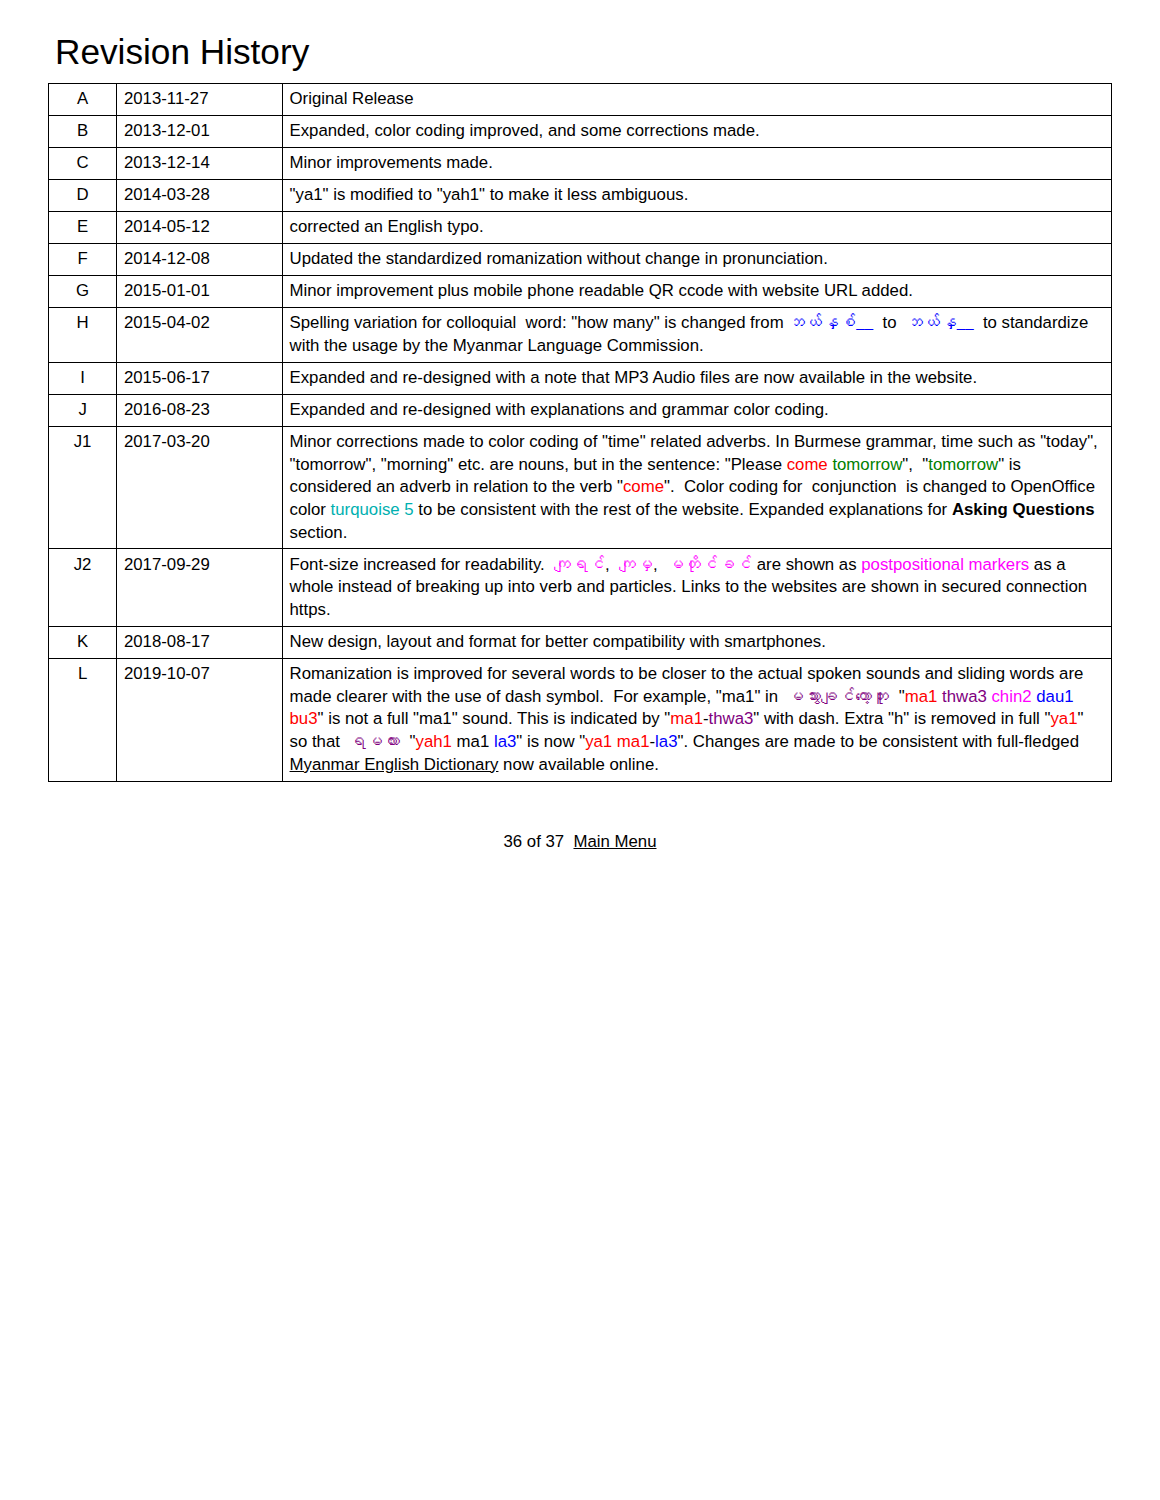Revision History
| A | 2013-11-27 | Original Release |
| B | 2013-12-01 | Expanded, color coding improved, and some corrections made. |
| C | 2013-12-14 | Minor improvements made. |
| D | 2014-03-28 | "ya1" is modified to "yah1" to make it less ambiguous. |
| E | 2014-05-12 | corrected an English typo. |
| F | 2014-12-08 | Updated the standardized romanization without change in pronunciation. |
| G | 2015-01-01 | Minor improvement plus mobile phone readable QR ccode with website URL added. |
| H | 2015-04-02 | Spelling variation for colloquial word: "how many" is changed from ဘယ်နှစ်__ to ဘယ်နှ__ to standardize with the usage by the Myanmar Language Commission. |
| I | 2015-06-17 | Expanded and re-designed with a note that MP3 Audio files are now available in the website. |
| J | 2016-08-23 | Expanded and re-designed with explanations and grammar color coding. |
| J1 | 2017-03-20 | Minor corrections made to color coding of "time" related adverbs. In Burmese grammar, time such as "today", "tomorrow", "morning" etc. are nouns, but in the sentence: "Please come tomorrow ", " tomorrow " is considered an adverb in relation to the verb " come ". Color coding for conjunction is changed to OpenOffice color turquoise 5 to be consistent with the rest of the website. Expanded explanations for Asking Questions section. |
| J2 | 2017-09-29 | Font-size increased for readability. ကျရင် , ကျမှ , မတိုင်ခင် are shown as postpositional markers as a whole instead of breaking up into verb and particles. Links to the websites are shown in secured connection https. |
| K | 2018-08-17 | New design, layout and format for better compatibility with smartphones. |
| L | 2019-10-07 | Romanization is improved for several words to be closer to the actual spoken sounds and sliding words are made clearer with the use of dash symbol. For example, "ma1" in မသွားချင်တော့ဘူး " ma1 thwa3 chin2 dau1 bu3 " is not a full "ma1" sound. This is indicated by " ma1 - thwa3 " with dash. Extra "h" is removed in full " ya1 " so that ရမလား " yah1 ma1 la3 " is now " ya1 ma1 - la3 ". Changes are made to be consistent with full-fledged Myanmar English Dictionary now available online. |
36 of 37 Main Menu